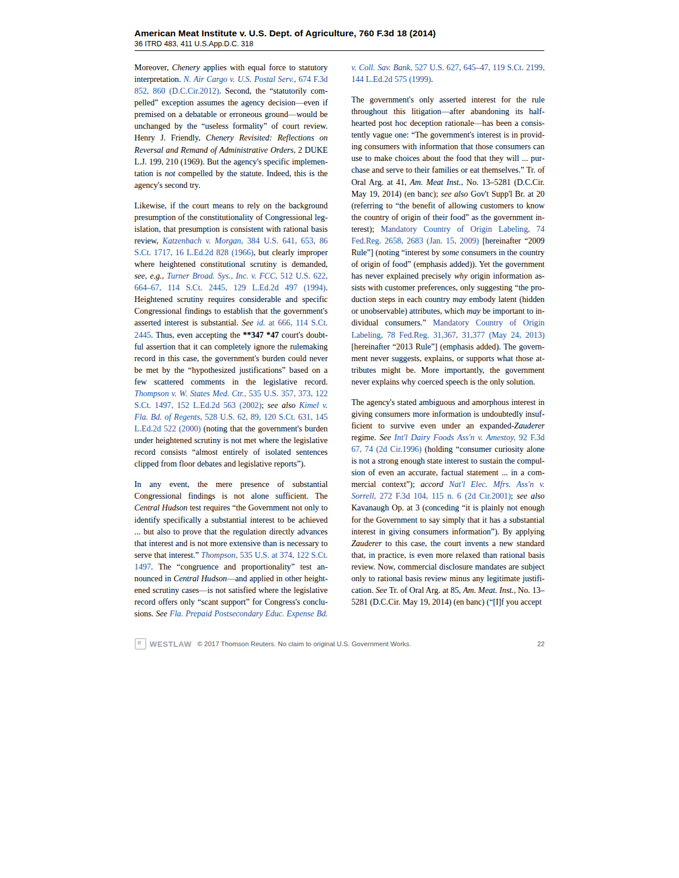American Meat Institute v. U.S. Dept. of Agriculture, 760 F.3d 18 (2014)
36 ITRD 483, 411 U.S.App.D.C. 318
Moreover, Chenery applies with equal force to statutory interpretation. N. Air Cargo v. U.S. Postal Serv., 674 F.3d 852, 860 (D.C.Cir.2012). Second, the “statutorily compelled” exception assumes the agency decision—even if premised on a debatable or erroneous ground—would be unchanged by the “useless formality” of court review. Henry J. Friendly, Chenery Revisited: Reflections on Reversal and Remand of Administrative Orders, 2 DUKE L.J. 199, 210 (1969). But the agency's specific implementation is not compelled by the statute. Indeed, this is the agency's second try.
Likewise, if the court means to rely on the background presumption of the constitutionality of Congressional legislation, that presumption is consistent with rational basis review, Katzenbach v. Morgan, 384 U.S. 641, 653, 86 S.Ct. 1717, 16 L.Ed.2d 828 (1966), but clearly improper where heightened constitutional scrutiny is demanded, see, e.g., Turner Broad. Sys., Inc. v. FCC, 512 U.S. 622, 664–67, 114 S.Ct. 2445, 129 L.Ed.2d 497 (1994). Heightened scrutiny requires considerable and specific Congressional findings to establish that the government's asserted interest is substantial. See id. at 666, 114 S.Ct. 2445. Thus, even accepting the **347 *47 court's doubtful assertion that it can completely ignore the rulemaking record in this case, the government's burden could never be met by the “hypothesized justifications” based on a few scattered comments in the legislative record. Thompson v. W. States Med. Ctr., 535 U.S. 357, 373, 122 S.Ct. 1497, 152 L.Ed.2d 563 (2002); see also Kimel v. Fla. Bd. of Regents, 528 U.S. 62, 89, 120 S.Ct. 631, 145 L.Ed.2d 522 (2000) (noting that the government's burden under heightened scrutiny is not met where the legislative record consists “almost entirely of isolated sentences clipped from floor debates and legislative reports”).
In any event, the mere presence of substantial Congressional findings is not alone sufficient. The Central Hudson test requires “the Government not only to identify specifically a substantial interest to be achieved ... but also to prove that the regulation directly advances that interest and is not more extensive than is necessary to serve that interest.” Thompson, 535 U.S. at 374, 122 S.Ct. 1497. The “congruence and proportionality” test announced in Central Hudson—and applied in other heightened scrutiny cases—is not satisfied where the legislative record offers only “scant support” for Congress's conclusions. See Fla. Prepaid Postsecondary Educ. Expense Bd. v. Coll. Sav. Bank, 527 U.S. 627, 645–47, 119 S.Ct. 2199, 144 L.Ed.2d 575 (1999).
The government's only asserted interest for the rule throughout this litigation—after abandoning its half-hearted post hoc deception rationale—has been a consistently vague one: “The government's interest is in providing consumers with information that those consumers can use to make choices about the food that they will ... purchase and serve to their families or eat themselves.” Tr. of Oral Arg. at 41, Am. Meat Inst., No. 13–5281 (D.C.Cir. May 19, 2014) (en banc); see also Gov't Supp'l Br. at 20 (referring to “the benefit of allowing customers to know the country of origin of their food” as the government interest); Mandatory Country of Origin Labeling, 74 Fed.Reg. 2658, 2683 (Jan. 15, 2009) [hereinafter “2009 Rule”] (noting “interest by some consumers in the country of origin of food” (emphasis added)). Yet the government has never explained precisely why origin information assists with customer preferences, only suggesting “the production steps in each country may embody latent (hidden or unobservable) attributes, which may be important to individual consumers.” Mandatory Country of Origin Labeling, 78 Fed.Reg. 31,367, 31,377 (May 24, 2013) [hereinafter “2013 Rule”] (emphasis added). The government never suggests, explains, or supports what those attributes might be. More importantly, the government never explains why coerced speech is the only solution.
The agency's stated ambiguous and amorphous interest in giving consumers more information is undoubtedly insufficient to survive even under an expanded-Zauderer regime. See Int'l Dairy Foods Ass'n v. Amestoy, 92 F.3d 67, 74 (2d Cir.1996) (holding “consumer curiosity alone is not a strong enough state interest to sustain the compulsion of even an accurate, factual statement ... in a commercial context”); accord Nat'l Elec. Mfrs. Ass'n v. Sorrell, 272 F.3d 104, 115 n. 6 (2d Cir.2001); see also Kavanaugh Op. at 3 (conceding “it is plainly not enough for the Government to say simply that it has a substantial interest in giving consumers information”). By applying Zauderer to this case, the court invents a new standard that, in practice, is even more relaxed than rational basis review. Now, commercial disclosure mandates are subject only to rational basis review minus any legitimate justification. See Tr. of Oral Arg. at 85, Am. Meat. Inst., No. 13–5281 (D.C.Cir. May 19, 2014) (en banc) (“[I]f you accept
WESTLAW © 2017 Thomson Reuters. No claim to original U.S. Government Works. 22